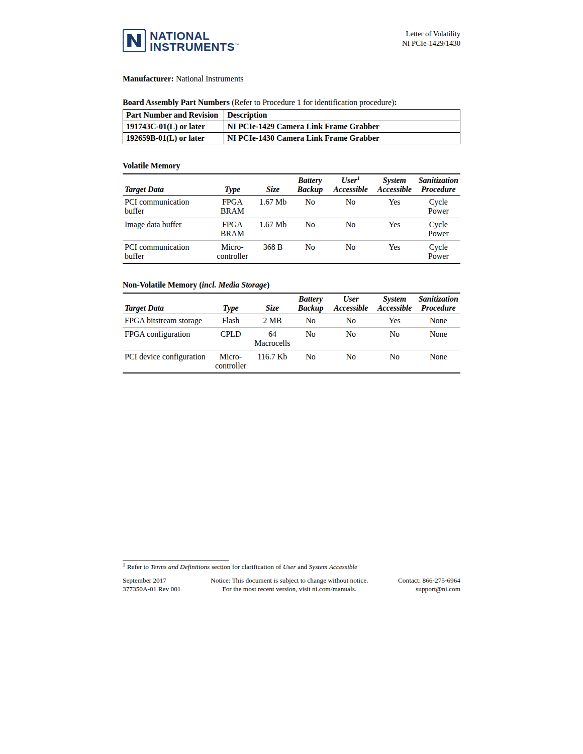NATIONAL INSTRUMENTS™
Letter of Volatility
NI PCIe-1429/1430
Manufacturer: National Instruments
Board Assembly Part Numbers (Refer to Procedure 1 for identification procedure):
| Part Number and Revision | Description |
| --- | --- |
| 191743C-01(L) or later | NI PCIe-1429 Camera Link Frame Grabber |
| 192659B-01(L) or later | NI PCIe-1430 Camera Link Frame Grabber |
Volatile Memory
| Target Data | Type | Size | Battery Backup | User 1 Accessible | System Accessible | Sanitization Procedure |
| --- | --- | --- | --- | --- | --- | --- |
| PCI communication buffer | FPGA BRAM | 1.67 Mb | No | No | Yes | Cycle Power |
| Image data buffer | FPGA BRAM | 1.67 Mb | No | No | Yes | Cycle Power |
| PCI communication buffer | Micro- controller | 368 B | No | No | Yes | Cycle Power |
Non-Volatile Memory (incl. Media Storage)
| Target Data | Type | Size | Battery Backup | User Accessible | System Accessible | Sanitization Procedure |
| --- | --- | --- | --- | --- | --- | --- |
| FPGA bitstream storage | Flash | 2 MB | No | No | Yes | None |
| FPGA configuration | CPLD | 64 Macrocells | No | No | No | None |
| PCI device configuration | Micro- controller | 116.7 Kb | No | No | No | None |
1 Refer to Terms and Definitions section for clarification of User and System Accessible
September 2017
377350A-01 Rev 001
Notice: This document is subject to change without notice.
For the most recent version, visit ni.com/manuals.
Contact: 866-275-6964
support@ni.com